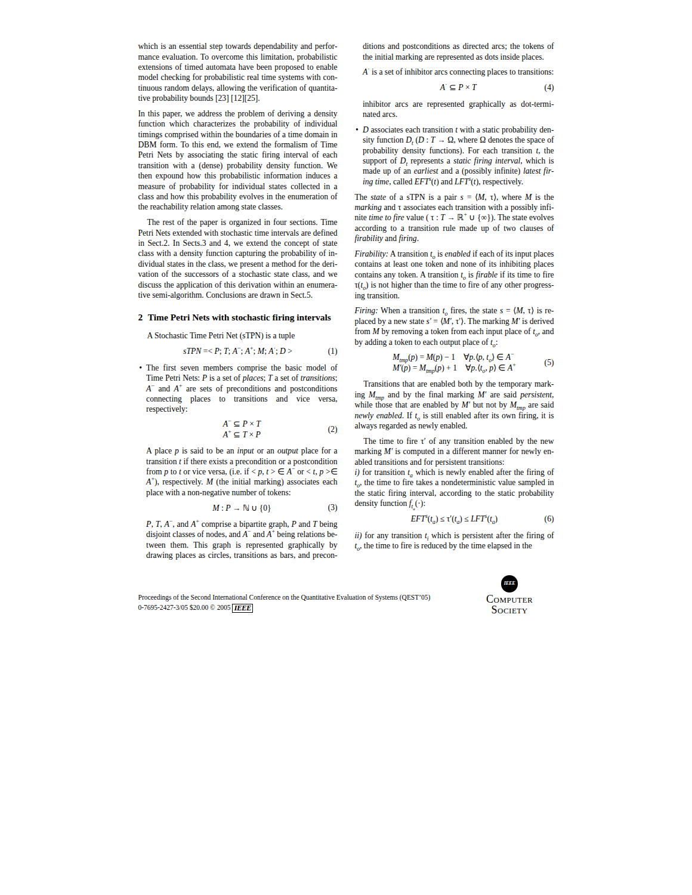which is an essential step towards dependability and performance evaluation. To overcome this limitation, probabilistic extensions of timed automata have been proposed to enable model checking for probabilistic real time systems with continuous random delays, allowing the verification of quantitative probability bounds [23] [12][25].
In this paper, we address the problem of deriving a density function which characterizes the probability of individual timings comprised within the boundaries of a time domain in DBM form. To this end, we extend the formalism of Time Petri Nets by associating the static firing interval of each transition with a (dense) probability density function. We then expound how this probabilistic information induces a measure of probability for individual states collected in a class and how this probability evolves in the enumeration of the reachability relation among state classes.
The rest of the paper is organized in four sections. Time Petri Nets extended with stochastic time intervals are defined in Sect.2. In Sects.3 and 4, we extend the concept of state class with a density function capturing the probability of individual states in the class, we present a method for the derivation of the successors of a stochastic state class, and we discuss the application of this derivation within an enumerative semi-algorithm. Conclusions are drawn in Sect.5.
2 Time Petri Nets with stochastic firing intervals
A Stochastic Time Petri Net (sTPN) is a tuple
sTPN =< P; T; A−; A+; M; A·; D > (1)
The first seven members comprise the basic model of Time Petri Nets: P is a set of places; T a set of transitions; A− and A+ are sets of preconditions and postconditions connecting places to transitions and vice versa, respectively:
A− ⊆ P × T
A+ ⊆ T × P
(2)
A place p is said to be an input or an output place for a transition t if there exists a precondition or a postcondition from p to t or vice versa, (i.e. if < p, t > ∈ A− or < t, p >∈ A+), respectively. M (the initial marking) associates each place with a non-negative number of tokens:
M : P → ℕ ∪ {0} (3)
P, T, A−, and A+ comprise a bipartite graph, P and T being disjoint classes of nodes, and A− and A+ being relations between them. This graph is represented graphically by drawing places as circles, transitions as bars, and preconditions and postconditions as directed arcs; the tokens of the initial marking are represented as dots inside places.
A· is a set of inhibitor arcs connecting places to transitions:
A· ⊆ P × T (4)
inhibitor arcs are represented graphically as dot-terminated arcs.
D associates each transition t with a static probability density function Dt (D : T → Ω, where Ω denotes the space of probability density functions). For each transition t, the support of Dt represents a static firing interval, which is made up of an earliest and a (possibly infinite) latest firing time, called EFTs(t) and LFTs(t), respectively.
The state of a sTPN is a pair s = ⟨M, τ⟩, where M is the marking and τ associates each transition with a possibly infinite time to fire value ( τ : T → ℝ+ ∪ {∞}). The state evolves according to a transition rule made up of two clauses of firability and firing.
Firability: A transition to is enabled if each of its input places contains at least one token and none of its inhibiting places contains any token. A transition to is firable if its time to fire τ(to) is not higher than the time to fire of any other progressing transition.
Firing: When a transition to fires, the state s = ⟨M, τ⟩ is replaced by a new state s′ = ⟨M′, τ′⟩. The marking M′ is derived from M by removing a token from each input place of to, and by adding a token to each output place of to:
Mtmp(p) = M(p) − 1 ∀p.⟨p, to⟩ ∈ A−
M′(p) = Mtmp(p) + 1 ∀p.⟨to, p⟩ ∈ A+
(5)
Transitions that are enabled both by the temporary marking Mtmp and by the final marking M′ are said persistent, while those that are enabled by M′ but not by Mtmp are said newly enabled. If to is still enabled after its own firing, it is always regarded as newly enabled.
The time to fire τ′ of any transition enabled by the new marking M′ is computed in a different manner for newly enabled transitions and for persistent transitions:
i) for transition ta which is newly enabled after the firing of to, the time to fire takes a nondeterministic value sampled in the static firing interval, according to the static probability density function fta(·):
EFTs(ta) ≤ τ′(ta) ≤ LFTs(ta) (6)
ii) for any transition ti which is persistent after the firing of to, the time to fire is reduced by the time elapsed in the
Proceedings of the Second International Conference on the Quantitative Evaluation of Systems (QEST’05)
0-7695-2427-3/05 $20.00 © 2005 IEEE
IEEE
Computer
Society